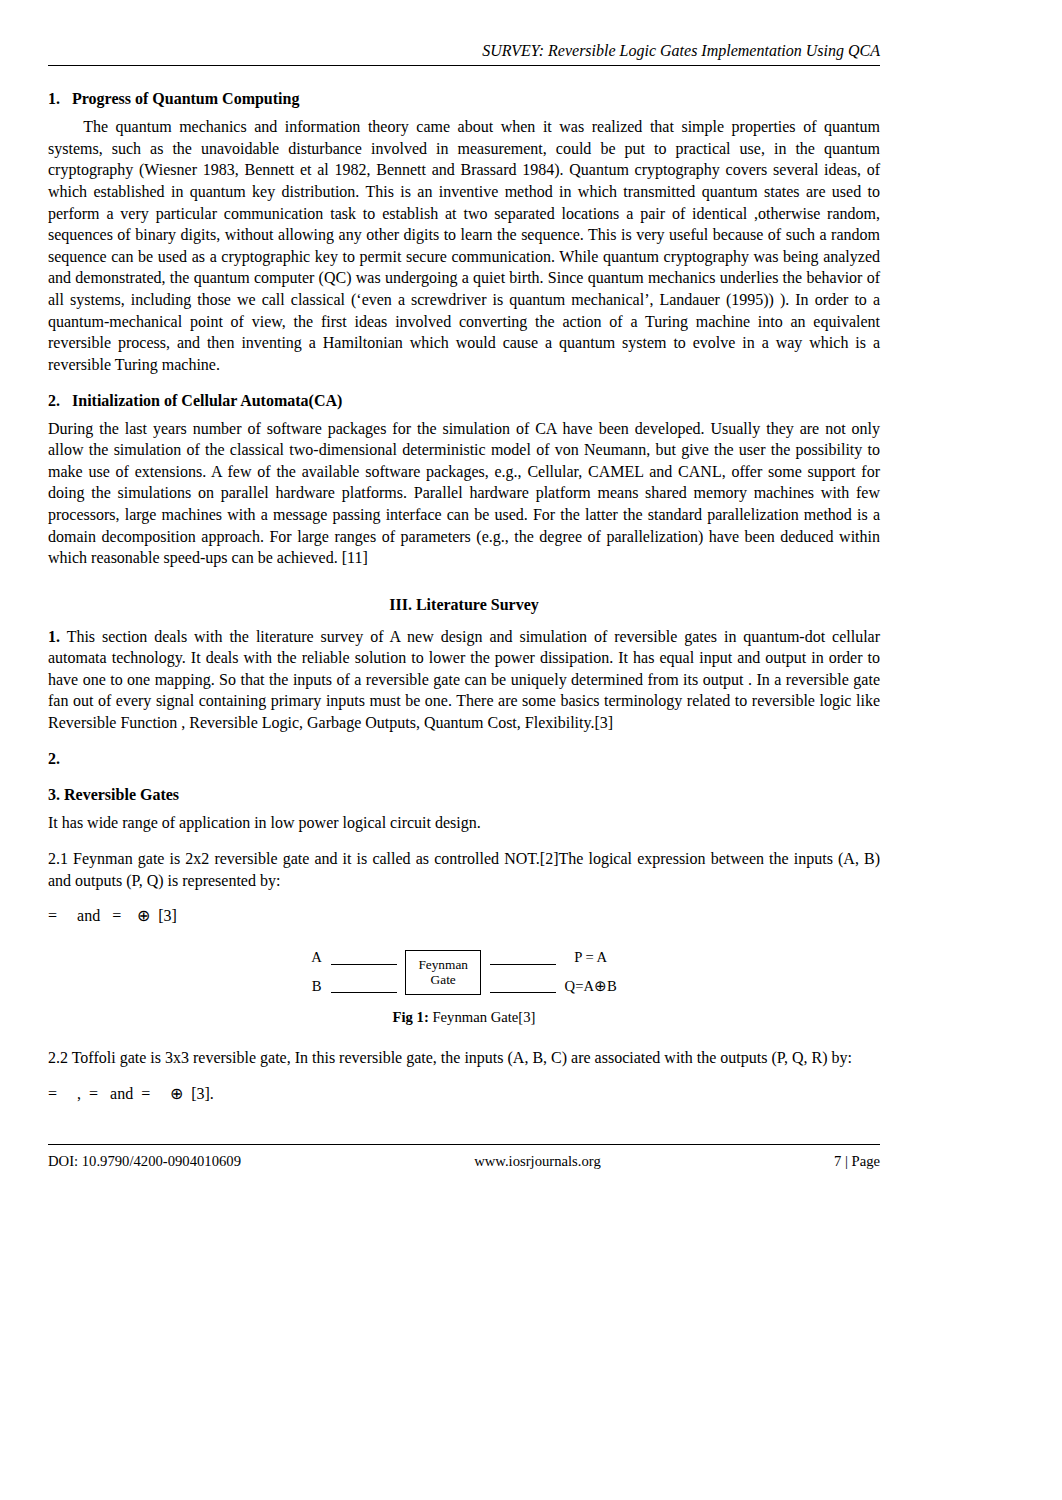SURVEY: Reversible Logic Gates Implementation Using QCA
1. Progress of Quantum Computing
The quantum mechanics and information theory came about when it was realized that simple properties of quantum systems, such as the unavoidable disturbance involved in measurement, could be put to practical use, in the quantum cryptography (Wiesner 1983, Bennett et al 1982, Bennett and Brassard 1984). Quantum cryptography covers several ideas, of which established in quantum key distribution. This is an inventive method in which transmitted quantum states are used to perform a very particular communication task to establish at two separated locations a pair of identical ,otherwise random, sequences of binary digits, without allowing any other digits to learn the sequence. This is very useful because of such a random sequence can be used as a cryptographic key to permit secure communication. While quantum cryptography was being analyzed and demonstrated, the quantum computer (QC) was undergoing a quiet birth. Since quantum mechanics underlies the behavior of all systems, including those we call classical (‘even a screwdriver is quantum mechanical’, Landauer (1995)) ). In order to a quantum-mechanical point of view, the first ideas involved converting the action of a Turing machine into an equivalent reversible process, and then inventing a Hamiltonian which would cause a quantum system to evolve in a way which is a reversible Turing machine.
2. Initialization of Cellular Automata(CA)
During the last years number of software packages for the simulation of CA have been developed. Usually they are not only allow the simulation of the classical two-dimensional deterministic model of von Neumann, but give the user the possibility to make use of extensions. A few of the available software packages, e.g., Cellular, CAMEL and CANL, offer some support for doing the simulations on parallel hardware platforms. Parallel hardware platform means shared memory machines with few processors, large machines with a message passing interface can be used. For the latter the standard parallelization method is a domain decomposition approach. For large ranges of parameters (e.g., the degree of parallelization) have been deduced within which reasonable speed-ups can be achieved. [11]
III. Literature Survey
1. This section deals with the literature survey of A new design and simulation of reversible gates in quantum-dot cellular automata technology. It deals with the reliable solution to lower the power dissipation. It has equal input and output in order to have one to one mapping. So that the inputs of a reversible gate can be uniquely determined from its output . In a reversible gate fan out of every signal containing primary inputs must be one. There are some basics terminology related to reversible logic like Reversible Function , Reversible Logic, Garbage Outputs, Quantum Cost, Flexibility.[3]
2.
3. Reversible Gates
It has wide range of application in low power logical circuit design.
2.1 Feynman gate is 2x2 reversible gate and it is called as controlled NOT.[2]The logical expression between the inputs (A, B) and outputs (P, Q) is represented by:
= and = ⊕ [3]
| A | | Feynman Gate | | P = A |
| B | | | Q=A⊕B |
Fig 1: Feynman Gate[3]
2.2 Toffoli gate is 3x3 reversible gate, In this reversible gate, the inputs (A, B, C) are associated with the outputs (P, Q, R) by:
= , = and = ⊕ [3].
DOI: 10.9790/4200-0904010609 www.iosrjournals.org 7 | Page